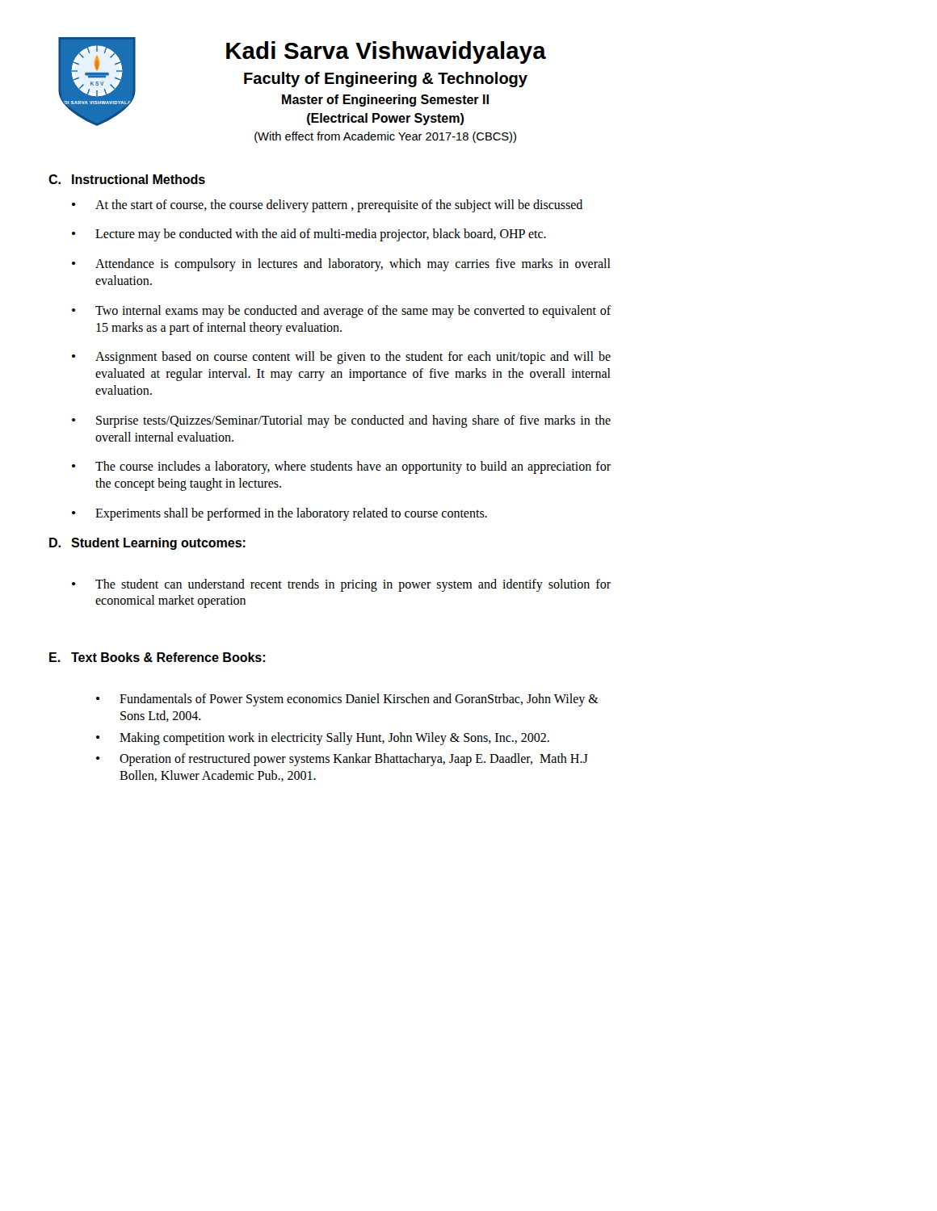K S V KADI SARVA VISHWAVIDYALAYA
Kadi Sarva Vishwavidyalaya
Faculty of Engineering & Technology
Master of Engineering Semester II
(Electrical Power System)
(With effect from Academic Year 2017-18 (CBCS))
C. Instructional Methods
At the start of course, the course delivery pattern , prerequisite of the subject will be discussed
Lecture may be conducted with the aid of multi-media projector, black board, OHP etc.
Attendance is compulsory in lectures and laboratory, which may carries five marks in overall evaluation.
Two internal exams may be conducted and average of the same may be converted to equivalent of 15 marks as a part of internal theory evaluation.
Assignment based on course content will be given to the student for each unit/topic and will be evaluated at regular interval. It may carry an importance of five marks in the overall internal evaluation.
Surprise tests/Quizzes/Seminar/Tutorial may be conducted and having share of five marks in the overall internal evaluation.
The course includes a laboratory, where students have an opportunity to build an appreciation for the concept being taught in lectures.
Experiments shall be performed in the laboratory related to course contents.
D. Student Learning outcomes:
The student can understand recent trends in pricing in power system and identify solution for economical market operation
E. Text Books & Reference Books:
Fundamentals of Power System economics Daniel Kirschen and GoranStrbac, John Wiley & Sons Ltd, 2004.
Making competition work in electricity Sally Hunt, John Wiley & Sons, Inc., 2002.
Operation of restructured power systems Kankar Bhattacharya, Jaap E. Daadler, Math H.J Bollen, Kluwer Academic Pub., 2001.